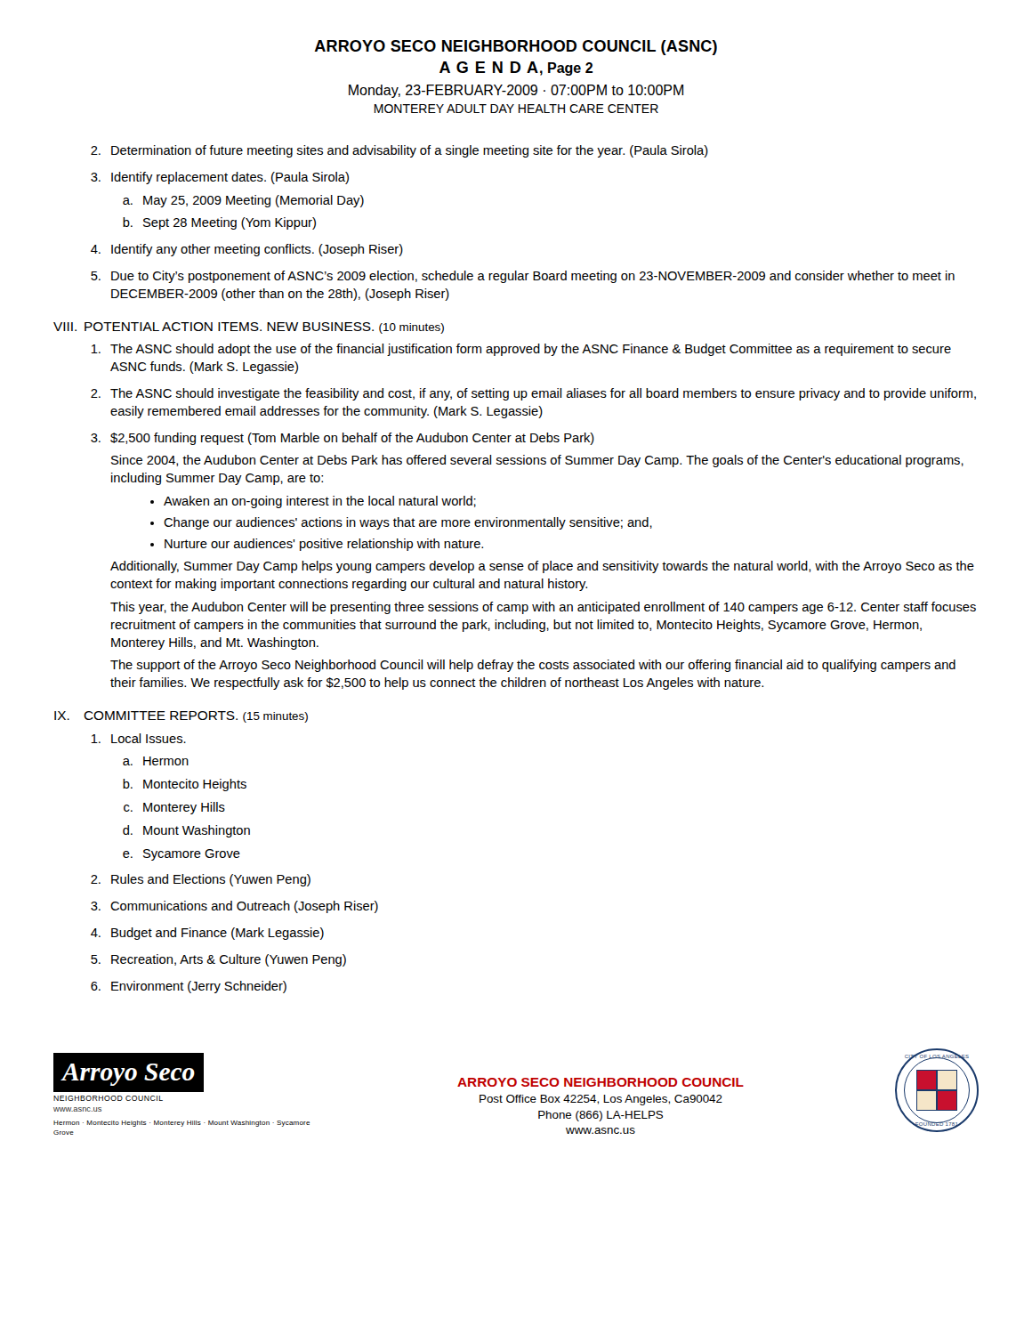ARROYO SECO NEIGHBORHOOD COUNCIL (ASNC)
A G E N D A, Page 2
Monday, 23-FEBRUARY-2009 · 07:00PM to 10:00PM
MONTEREY ADULT DAY HEALTH CARE CENTER
Determination of future meeting sites and advisability of a single meeting site for the year. (Paula Sirola)
Identify replacement dates. (Paula Sirola)
May 25, 2009 Meeting (Memorial Day)
Sept 28 Meeting (Yom Kippur)
Identify any other meeting conflicts. (Joseph Riser)
Due to City’s postponement of ASNC’s 2009 election, schedule a regular Board meeting on 23-NOVEMBER-2009 and consider whether to meet in DECEMBER-2009 (other than on the 28th), (Joseph Riser)
VIII. POTENTIAL ACTION ITEMS. NEW BUSINESS. (10 minutes)
The ASNC should adopt the use of the financial justification form approved by the ASNC Finance & Budget Committee as a requirement to secure ASNC funds. (Mark S. Legassie)
The ASNC should investigate the feasibility and cost, if any, of setting up email aliases for all board members to ensure privacy and to provide uniform, easily remembered email addresses for the community. (Mark S. Legassie)
$2,500 funding request (Tom Marble on behalf of the Audubon Center at Debs Park)
Since 2004, the Audubon Center at Debs Park has offered several sessions of Summer Day Camp. The goals of the Center's educational programs, including Summer Day Camp, are to:
Awaken an on-going interest in the local natural world;
Change our audiences' actions in ways that are more environmentally sensitive; and,
Nurture our audiences' positive relationship with nature.
Additionally, Summer Day Camp helps young campers develop a sense of place and sensitivity towards the natural world, with the Arroyo Seco as the context for making important connections regarding our cultural and natural history.
This year, the Audubon Center will be presenting three sessions of camp with an anticipated enrollment of 140 campers age 6-12. Center staff focuses recruitment of campers in the communities that surround the park, including, but not limited to, Montecito Heights, Sycamore Grove, Hermon, Monterey Hills, and Mt. Washington.
The support of the Arroyo Seco Neighborhood Council will help defray the costs associated with our offering financial aid to qualifying campers and their families. We respectfully ask for $2,500 to help us connect the children of northeast Los Angeles with nature.
IX. COMMITTEE REPORTS. (15 minutes)
Local Issues.
Hermon
Montecito Heights
Monterey Hills
Mount Washington
Sycamore Grove
Rules and Elections (Yuwen Peng)
Communications and Outreach (Joseph Riser)
Budget and Finance (Mark Legassie)
Recreation, Arts & Culture (Yuwen Peng)
Environment (Jerry Schneider)
Arroyo Seco
NEIGHBORHOOD COUNCIL
www.asnc.us
Hermon · Montecito Heights · Monterey Hills · Mount Washington · Sycamore Grove
ARROYO SECO NEIGHBORHOOD COUNCIL
Post Office Box 42254, Los Angeles, Ca90042
Phone (866) LA-HELPS
www.asnc.us
CITY OF LOS ANGELES
FOUNDED 1781